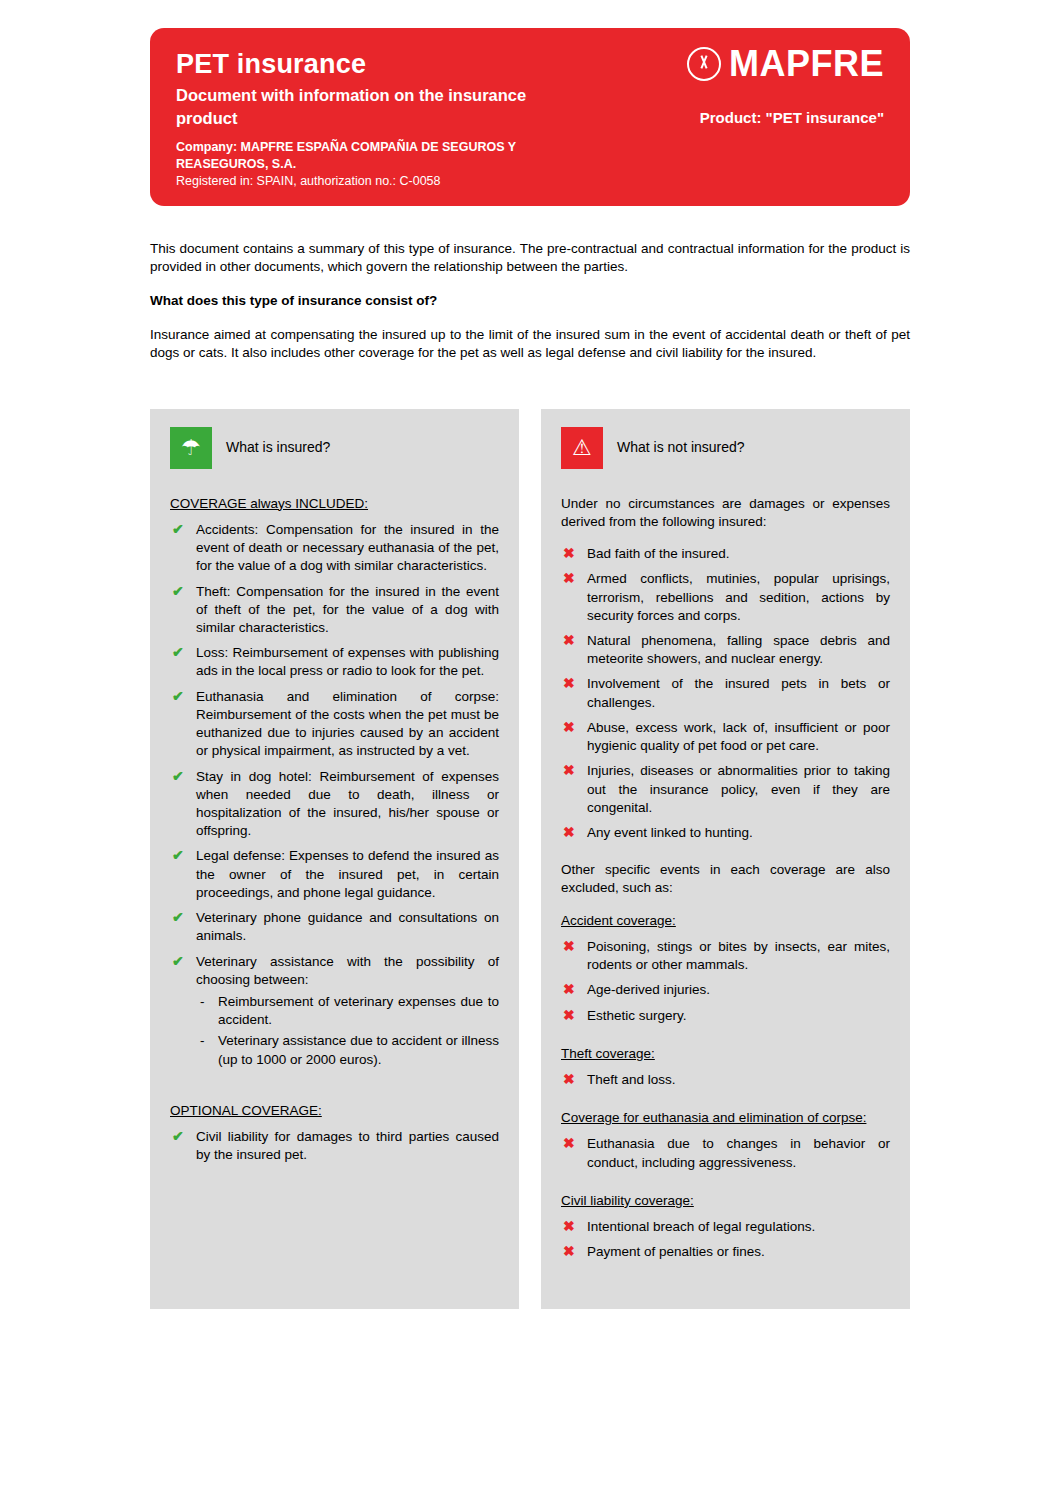PET insurance
Document with information on the insurance product
Company: MAPFRE ESPAÑA COMPAÑIA DE SEGUROS Y REASEGUROS, S.A.
Registered in: SPAIN, authorization no.: C-0058
MAPFRE
Product: "PET insurance"
This document contains a summary of this type of insurance. The pre-contractual and contractual information for the product is provided in other documents, which govern the relationship between the parties.
What does this type of insurance consist of?
Insurance aimed at compensating the insured up to the limit of the insured sum in the event of accidental death or theft of pet dogs or cats. It also includes other coverage for the pet as well as legal defense and civil liability for the insured.
☂
What is insured?
COVERAGE always INCLUDED:
✔Accidents: Compensation for the insured in the event of death or necessary euthanasia of the pet, for the value of a dog with similar characteristics.
✔Theft: Compensation for the insured in the event of theft of the pet, for the value of a dog with similar characteristics.
✔Loss: Reimbursement of expenses with publishing ads in the local press or radio to look for the pet.
✔Euthanasia and elimination of corpse: Reimbursement of the costs when the pet must be euthanized due to injuries caused by an accident or physical impairment, as instructed by a vet.
✔Stay in dog hotel: Reimbursement of expenses when needed due to death, illness or hospitalization of the insured, his/her spouse or offspring.
✔Legal defense: Expenses to defend the insured as the owner of the insured pet, in certain proceedings, and phone legal guidance.
✔Veterinary phone guidance and consultations on animals.
✔Veterinary assistance with the possibility of choosing between:
-Reimbursement of veterinary expenses due to accident.
-Veterinary assistance due to accident or illness (up to 1000 or 2000 euros).
OPTIONAL COVERAGE:
✔Civil liability for damages to third parties caused by the insured pet.
⚠
What is not insured?
Under no circumstances are damages or expenses derived from the following insured:
✖Bad faith of the insured.
✖Armed conflicts, mutinies, popular uprisings, terrorism, rebellions and sedition, actions by security forces and corps.
✖Natural phenomena, falling space debris and meteorite showers, and nuclear energy.
✖Involvement of the insured pets in bets or challenges.
✖Abuse, excess work, lack of, insufficient or poor hygienic quality of pet food or pet care.
✖Injuries, diseases or abnormalities prior to taking out the insurance policy, even if they are congenital.
✖Any event linked to hunting.
Other specific events in each coverage are also excluded, such as:
Accident coverage:
✖Poisoning, stings or bites by insects, ear mites, rodents or other mammals.
✖Age-derived injuries.
✖Esthetic surgery.
Theft coverage:
✖Theft and loss.
Coverage for euthanasia and elimination of corpse:
✖Euthanasia due to changes in behavior or conduct, including aggressiveness.
Civil liability coverage:
✖Intentional breach of legal regulations.
✖Payment of penalties or fines.